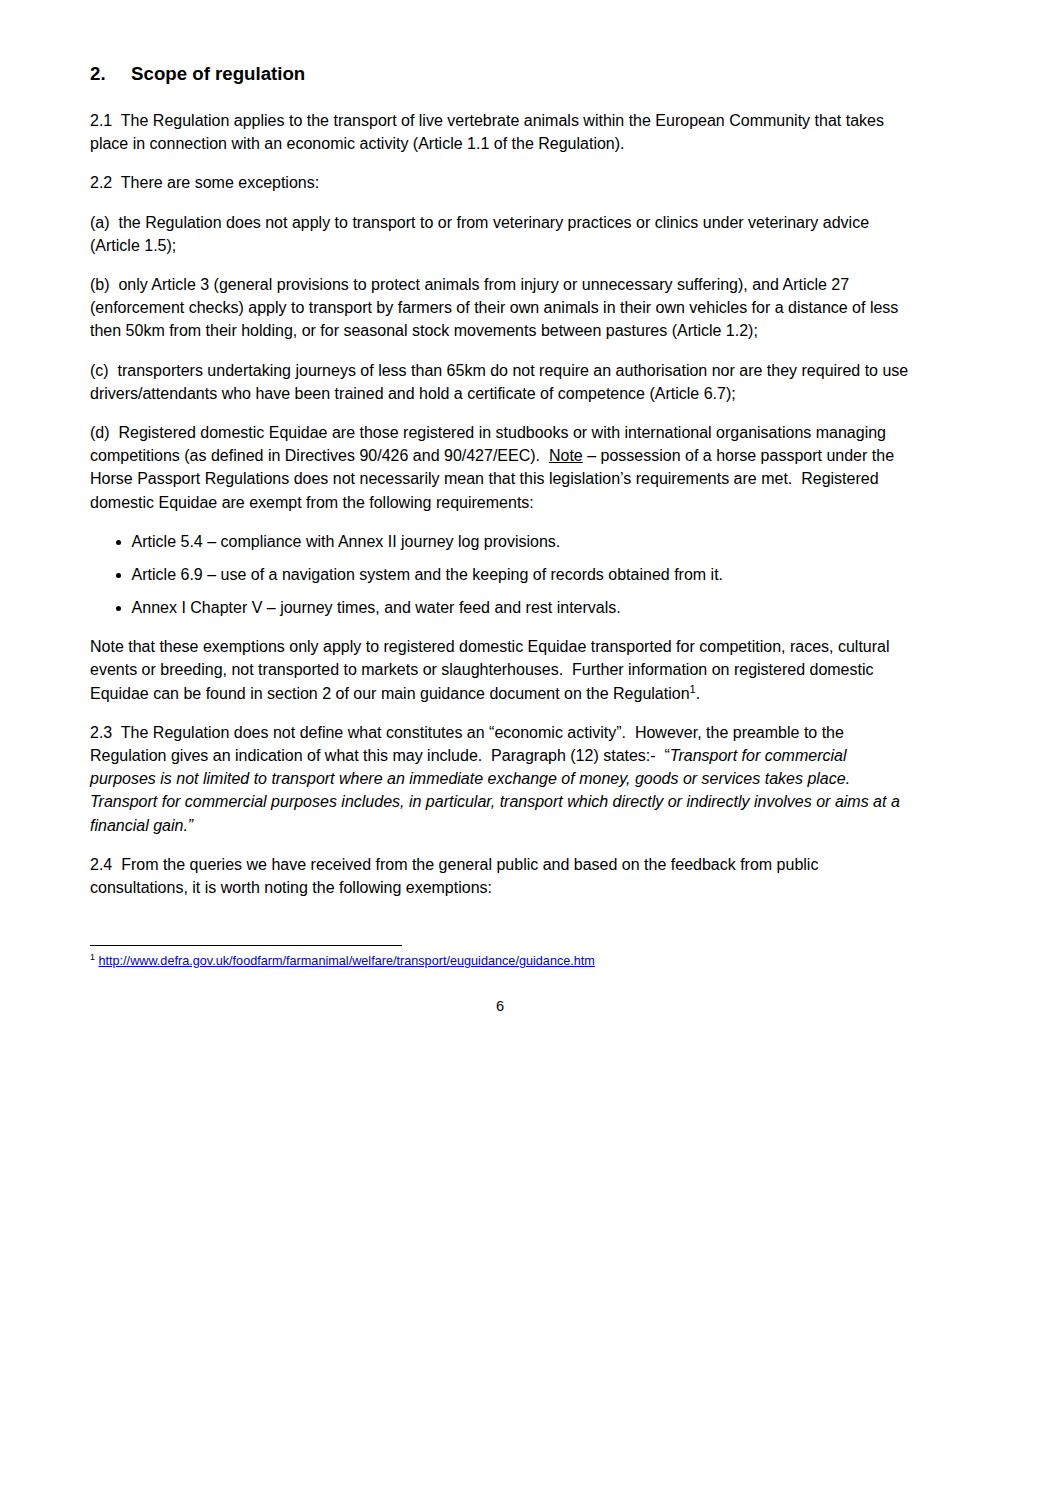2. Scope of regulation
2.1 The Regulation applies to the transport of live vertebrate animals within the European Community that takes place in connection with an economic activity (Article 1.1 of the Regulation).
2.2 There are some exceptions:
(a) the Regulation does not apply to transport to or from veterinary practices or clinics under veterinary advice (Article 1.5);
(b) only Article 3 (general provisions to protect animals from injury or unnecessary suffering), and Article 27 (enforcement checks) apply to transport by farmers of their own animals in their own vehicles for a distance of less then 50km from their holding, or for seasonal stock movements between pastures (Article 1.2);
(c) transporters undertaking journeys of less than 65km do not require an authorisation nor are they required to use drivers/attendants who have been trained and hold a certificate of competence (Article 6.7);
(d) Registered domestic Equidae are those registered in studbooks or with international organisations managing competitions (as defined in Directives 90/426 and 90/427/EEC). Note – possession of a horse passport under the Horse Passport Regulations does not necessarily mean that this legislation’s requirements are met. Registered domestic Equidae are exempt from the following requirements:
Article 5.4 – compliance with Annex II journey log provisions.
Article 6.9 – use of a navigation system and the keeping of records obtained from it.
Annex I Chapter V – journey times, and water feed and rest intervals.
Note that these exemptions only apply to registered domestic Equidae transported for competition, races, cultural events or breeding, not transported to markets or slaughterhouses. Further information on registered domestic Equidae can be found in section 2 of our main guidance document on the Regulation1.
2.3 The Regulation does not define what constitutes an “economic activity”. However, the preamble to the Regulation gives an indication of what this may include. Paragraph (12) states:- “Transport for commercial purposes is not limited to transport where an immediate exchange of money, goods or services takes place. Transport for commercial purposes includes, in particular, transport which directly or indirectly involves or aims at a financial gain.”
2.4 From the queries we have received from the general public and based on the feedback from public consultations, it is worth noting the following exemptions:
1 http://www.defra.gov.uk/foodfarm/farmanimal/welfare/transport/euguidance/guidance.htm
6